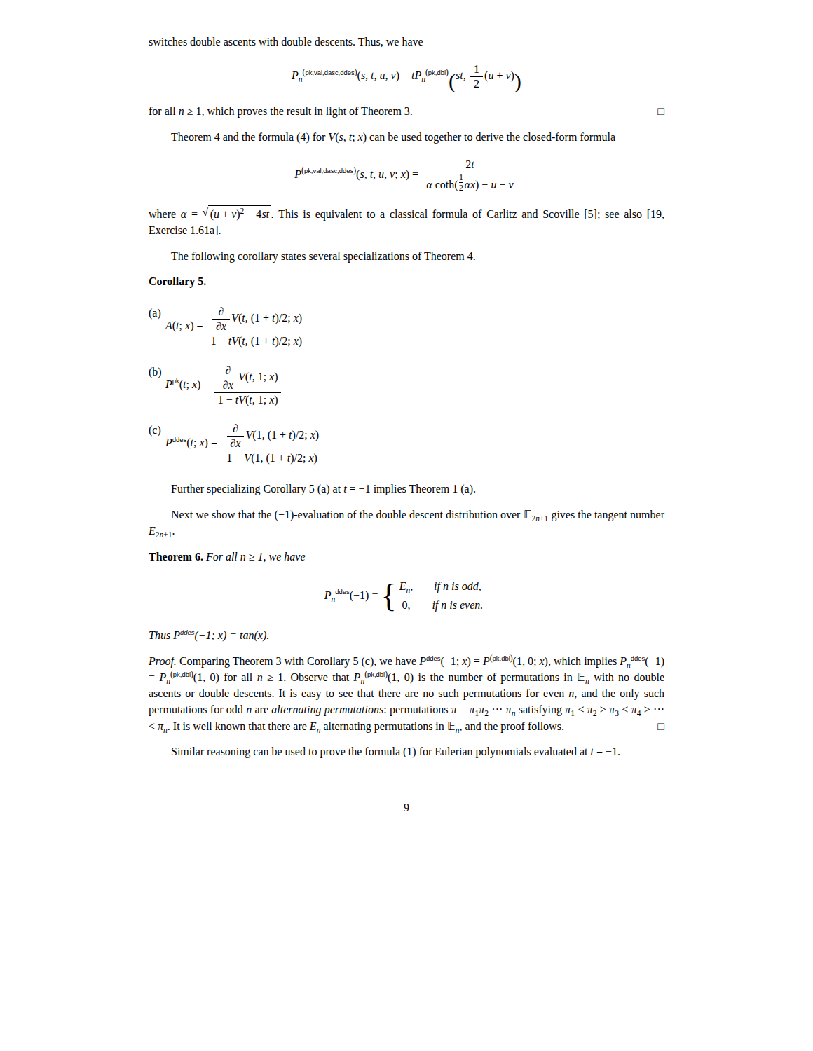switches double ascents with double descents. Thus, we have
Pn(pk,val,dasc,ddes)(s, t, u, v) = tPn(pk,dbl)(st, 12(u + v))
for all n ≥ 1, which proves the result in light of Theorem 3.□
Theorem 4 and the formula (4) for V(s, t; x) can be used together to derive the closed-form formula
P(pk,val,dasc,ddes)(s, t, u, v; x) = 2t α coth(12 αx) − u − v
where α = (u + v)2 − 4st. This is equivalent to a classical formula of Carlitz and Scoville [5]; see also [19, Exercise 1.61a].
The following corollary states several specializations of Theorem 4.
Corollary 5.
(a) A(t; x) = ∂∂x V(t, (1 + t)/2; x) 1 − tV(t, (1 + t)/2; x)
(b) Ppk(t; x) = ∂∂x V(t, 1; x) 1 − tV(t, 1; x)
(c) Pddes(t; x) = ∂∂x V(1, (1 + t)/2; x) 1 − V(1, (1 + t)/2; x)
Further specializing Corollary 5 (a) at t = −1 implies Theorem 1 (a).
Next we show that the (−1)-evaluation of the double descent distribution over 𝔼2n+1 gives the tangent number E2n+1.
Theorem 6. For all n ≥ 1, we have
Pnddes(−1) = {
| E n , | if n is odd, |
| 0, | if n is even. |
Thus Pddes(−1; x) = tan(x).
Proof. Comparing Theorem 3 with Corollary 5 (c), we have Pddes(−1; x) = P(pk,dbl)(1, 0; x), which implies Pnddes(−1) = Pn(pk,dbl)(1, 0) for all n ≥ 1. Observe that Pn(pk,dbl)(1, 0) is the number of permutations in 𝔼n with no double ascents or double descents. It is easy to see that there are no such permutations for even n, and the only such permutations for odd n are alternating permutations: permutations π = π1π2 ··· πn satisfying π1 < π2 > π3 < π4 > ··· < πn. It is well known that there are En alternating permutations in 𝔼n, and the proof follows.□
Similar reasoning can be used to prove the formula (1) for Eulerian polynomials evaluated at t = −1.
9